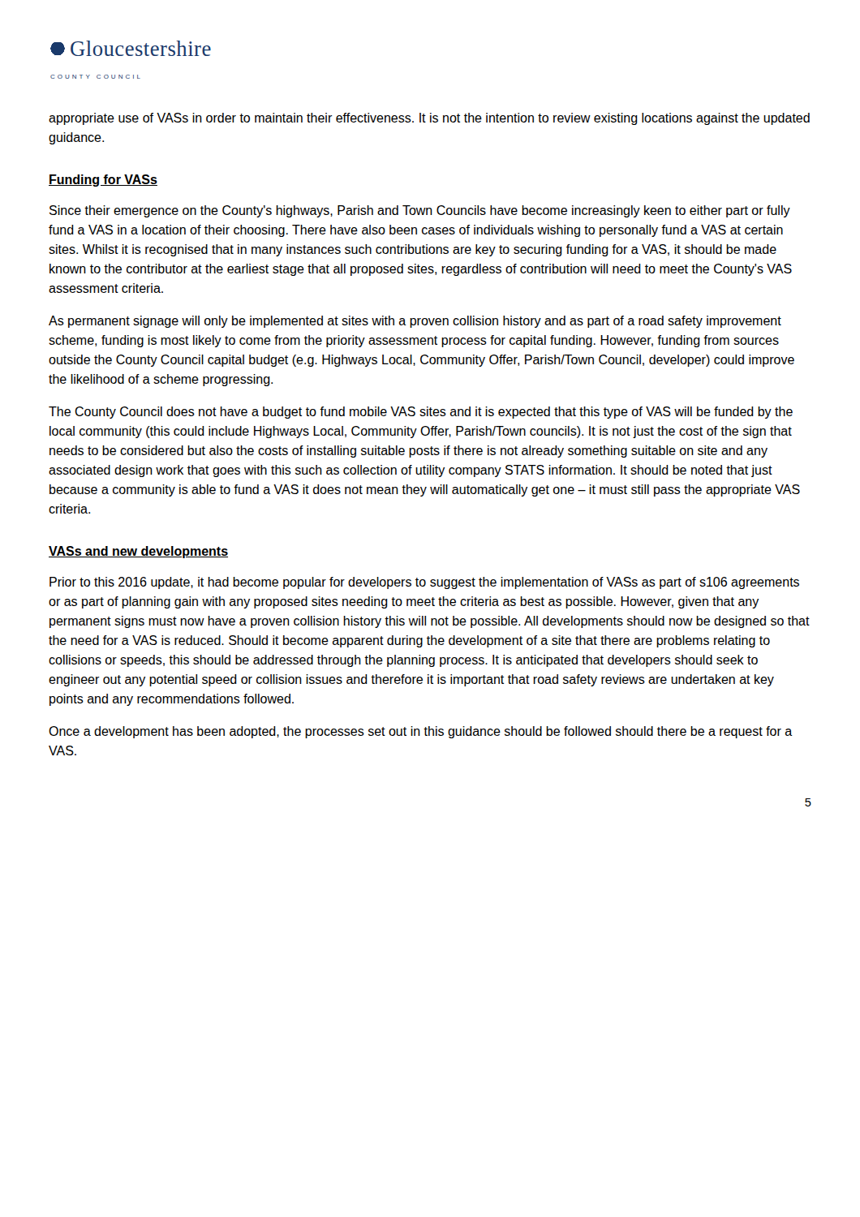Gloucestershire
COUNTY COUNCIL
appropriate use of VASs in order to maintain their effectiveness. It is not the intention to review existing locations against the updated guidance.
Funding for VASs
Since their emergence on the County's highways, Parish and Town Councils have become increasingly keen to either part or fully fund a VAS in a location of their choosing. There have also been cases of individuals wishing to personally fund a VAS at certain sites. Whilst it is recognised that in many instances such contributions are key to securing funding for a VAS, it should be made known to the contributor at the earliest stage that all proposed sites, regardless of contribution will need to meet the County's VAS assessment criteria.
As permanent signage will only be implemented at sites with a proven collision history and as part of a road safety improvement scheme, funding is most likely to come from the priority assessment process for capital funding. However, funding from sources outside the County Council capital budget (e.g. Highways Local, Community Offer, Parish/Town Council, developer) could improve the likelihood of a scheme progressing.
The County Council does not have a budget to fund mobile VAS sites and it is expected that this type of VAS will be funded by the local community (this could include Highways Local, Community Offer, Parish/Town councils). It is not just the cost of the sign that needs to be considered but also the costs of installing suitable posts if there is not already something suitable on site and any associated design work that goes with this such as collection of utility company STATS information. It should be noted that just because a community is able to fund a VAS it does not mean they will automatically get one – it must still pass the appropriate VAS criteria.
VASs and new developments
Prior to this 2016 update, it had become popular for developers to suggest the implementation of VASs as part of s106 agreements or as part of planning gain with any proposed sites needing to meet the criteria as best as possible. However, given that any permanent signs must now have a proven collision history this will not be possible. All developments should now be designed so that the need for a VAS is reduced. Should it become apparent during the development of a site that there are problems relating to collisions or speeds, this should be addressed through the planning process. It is anticipated that developers should seek to engineer out any potential speed or collision issues and therefore it is important that road safety reviews are undertaken at key points and any recommendations followed.
Once a development has been adopted, the processes set out in this guidance should be followed should there be a request for a VAS.
5